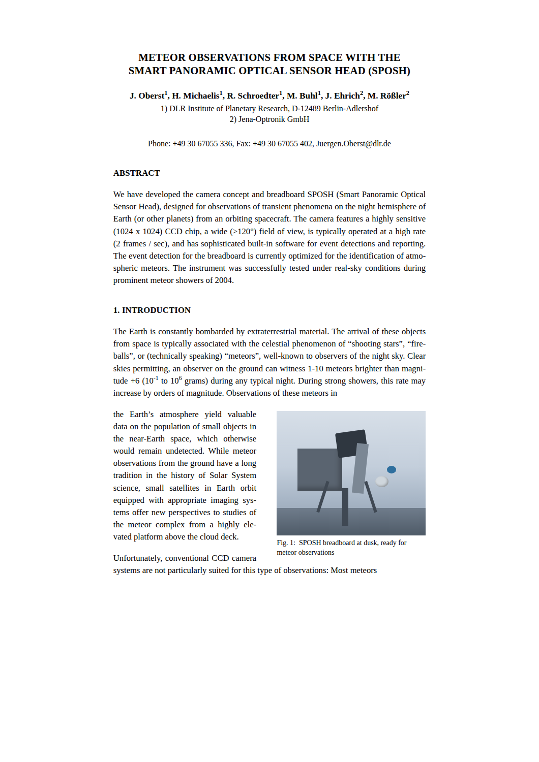METEOR OBSERVATIONS FROM SPACE WITH THE
SMART PANORAMIC OPTICAL SENSOR HEAD (SPOSH)
J. Oberst1, H. Michaelis1, R. Schroedter1, M. Buhl1, J. Ehrich2, M. Rößler2
1) DLR Institute of Planetary Research, D-12489 Berlin-Adlershof
2) Jena-Optronik GmbH
Phone: +49 30 67055 336, Fax: +49 30 67055 402, Juergen.Oberst@dlr.de
Abstract
We have developed the camera concept and breadboard SPOSH (Smart Panoramic Optical Sensor Head), designed for observations of transient phenomena on the night hemisphere of Earth (or other planets) from an orbiting spacecraft. The camera features a highly sensitive (1024 x 1024) CCD chip, a wide (>120°) field of view, is typically operated at a high rate (2 frames / sec), and has sophisticated built-in software for event detections and reporting. The event detection for the breadboard is currently optimized for the identification of atmospheric meteors. The instrument was successfully tested under real-sky conditions during prominent meteor showers of 2004.
1. Introduction
The Earth is constantly bombarded by extraterrestrial material. The arrival of these objects from space is typically associated with the celestial phenomenon of “shooting stars”, “fireballs”, or (technically speaking) “meteors”, well-known to observers of the night sky. Clear skies permitting, an observer on the ground can witness 1-10 meteors brighter than magnitude +6 (10-1 to 106 grams) during any typical night. During strong showers, this rate may increase by orders of magnitude. Observations of these meteors in
Fig. 1: SPOSH breadboard at dusk, ready for meteor observations
the Earth’s atmosphere yield valuable data on the population of small objects in the near-Earth space, which otherwise would remain undetected. While meteor observations from the ground have a long tradition in the history of Solar System science, small satellites in Earth orbit equipped with appropriate imaging systems offer new perspectives to studies of the meteor complex from a highly elevated platform above the cloud deck.
Unfortunately, conventional CCD camera systems are not particularly suited for this type of observations: Most meteors